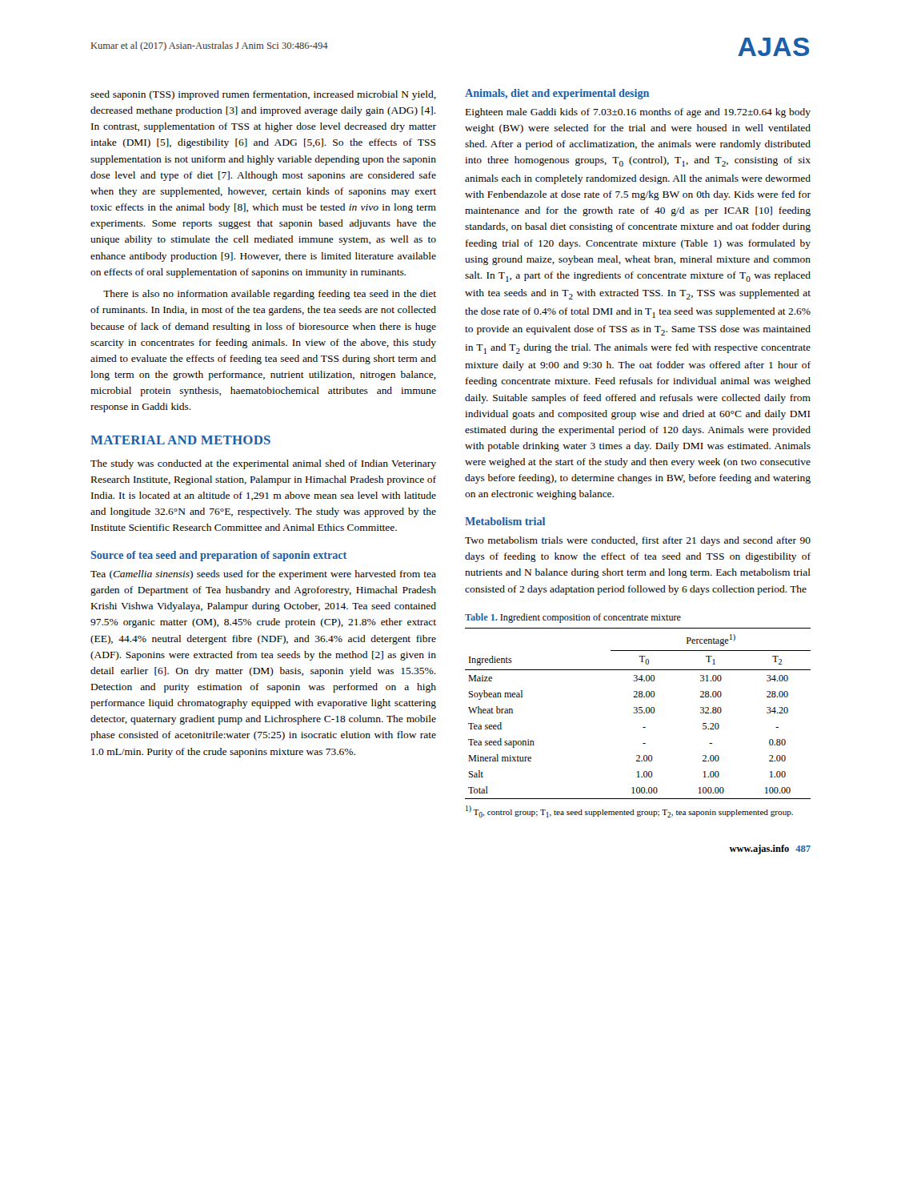Kumar et al (2017) Asian-Australas J Anim Sci 30:486-494
AJAS
seed saponin (TSS) improved rumen fermentation, increased microbial N yield, decreased methane production [3] and improved average daily gain (ADG) [4]. In contrast, supplementation of TSS at higher dose level decreased dry matter intake (DMI) [5], digestibility [6] and ADG [5,6]. So the effects of TSS supplementation is not uniform and highly variable depending upon the saponin dose level and type of diet [7]. Although most saponins are considered safe when they are supplemented, however, certain kinds of saponins may exert toxic effects in the animal body [8], which must be tested in vivo in long term experiments. Some reports suggest that saponin based adjuvants have the unique ability to stimulate the cell mediated immune system, as well as to enhance antibody production [9]. However, there is limited literature available on effects of oral supplementation of saponins on immunity in ruminants.
There is also no information available regarding feeding tea seed in the diet of ruminants. In India, in most of the tea gardens, the tea seeds are not collected because of lack of demand resulting in loss of bioresource when there is huge scarcity in concentrates for feeding animals. In view of the above, this study aimed to evaluate the effects of feeding tea seed and TSS during short term and long term on the growth performance, nutrient utilization, nitrogen balance, microbial protein synthesis, haematobiochemical attributes and immune response in Gaddi kids.
Material and Methods
The study was conducted at the experimental animal shed of Indian Veterinary Research Institute, Regional station, Palampur in Himachal Pradesh province of India. It is located at an altitude of 1,291 m above mean sea level with latitude and longitude 32.6°N and 76°E, respectively. The study was approved by the Institute Scientific Research Committee and Animal Ethics Committee.
Source of tea seed and preparation of saponin extract
Tea (Camellia sinensis) seeds used for the experiment were harvested from tea garden of Department of Tea husbandry and Agroforestry, Himachal Pradesh Krishi Vishwa Vidyalaya, Palampur during October, 2014. Tea seed contained 97.5% organic matter (OM), 8.45% crude protein (CP), 21.8% ether extract (EE), 44.4% neutral detergent fibre (NDF), and 36.4% acid detergent fibre (ADF). Saponins were extracted from tea seeds by the method [2] as given in detail earlier [6]. On dry matter (DM) basis, saponin yield was 15.35%. Detection and purity estimation of saponin was performed on a high performance liquid chromatography equipped with evaporative light scattering detector, quaternary gradient pump and Lichrosphere C-18 column. The mobile phase consisted of acetonitrile:water (75:25) in isocratic elution with flow rate 1.0 mL/min. Purity of the crude saponins mixture was 73.6%.
Animals, diet and experimental design
Eighteen male Gaddi kids of 7.03±0.16 months of age and 19.72±0.64 kg body weight (BW) were selected for the trial and were housed in well ventilated shed. After a period of acclimatization, the animals were randomly distributed into three homogenous groups, T0 (control), T1, and T2, consisting of six animals each in completely randomized design. All the animals were dewormed with Fenbendazole at dose rate of 7.5 mg/kg BW on 0th day. Kids were fed for maintenance and for the growth rate of 40 g/d as per ICAR [10] feeding standards, on basal diet consisting of concentrate mixture and oat fodder during feeding trial of 120 days. Concentrate mixture (Table 1) was formulated by using ground maize, soybean meal, wheat bran, mineral mixture and common salt. In T1, a part of the ingredients of concentrate mixture of T0 was replaced with tea seeds and in T2 with extracted TSS. In T2, TSS was supplemented at the dose rate of 0.4% of total DMI and in T1 tea seed was supplemented at 2.6% to provide an equivalent dose of TSS as in T2. Same TSS dose was maintained in T1 and T2 during the trial. The animals were fed with respective concentrate mixture daily at 9:00 and 9:30 h. The oat fodder was offered after 1 hour of feeding concentrate mixture. Feed refusals for individual animal was weighed daily. Suitable samples of feed offered and refusals were collected daily from individual goats and composited group wise and dried at 60°C and daily DMI estimated during the experimental period of 120 days. Animals were provided with potable drinking water 3 times a day. Daily DMI was estimated. Animals were weighed at the start of the study and then every week (on two consecutive days before feeding), to determine changes in BW, before feeding and watering on an electronic weighing balance.
Metabolism trial
Two metabolism trials were conducted, first after 21 days and second after 90 days of feeding to know the effect of tea seed and TSS on digestibility of nutrients and N balance during short term and long term. Each metabolism trial consisted of 2 days adaptation period followed by 6 days collection period. The
Table 1. Ingredient composition of concentrate mixture
| Ingredients | Percentage 1) |
| --- | --- |
| T 0 | T 1 | T 2 |
| Maize | 34.00 | 31.00 | 34.00 |
| Soybean meal | 28.00 | 28.00 | 28.00 |
| Wheat bran | 35.00 | 32.80 | 34.20 |
| Tea seed | - | 5.20 | - |
| Tea seed saponin | - | - | 0.80 |
| Mineral mixture | 2.00 | 2.00 | 2.00 |
| Salt | 1.00 | 1.00 | 1.00 |
| Total | 100.00 | 100.00 | 100.00 |
1) T0, control group; T1, tea seed supplemented group; T2, tea saponin supplemented group.
www.ajas.info 487